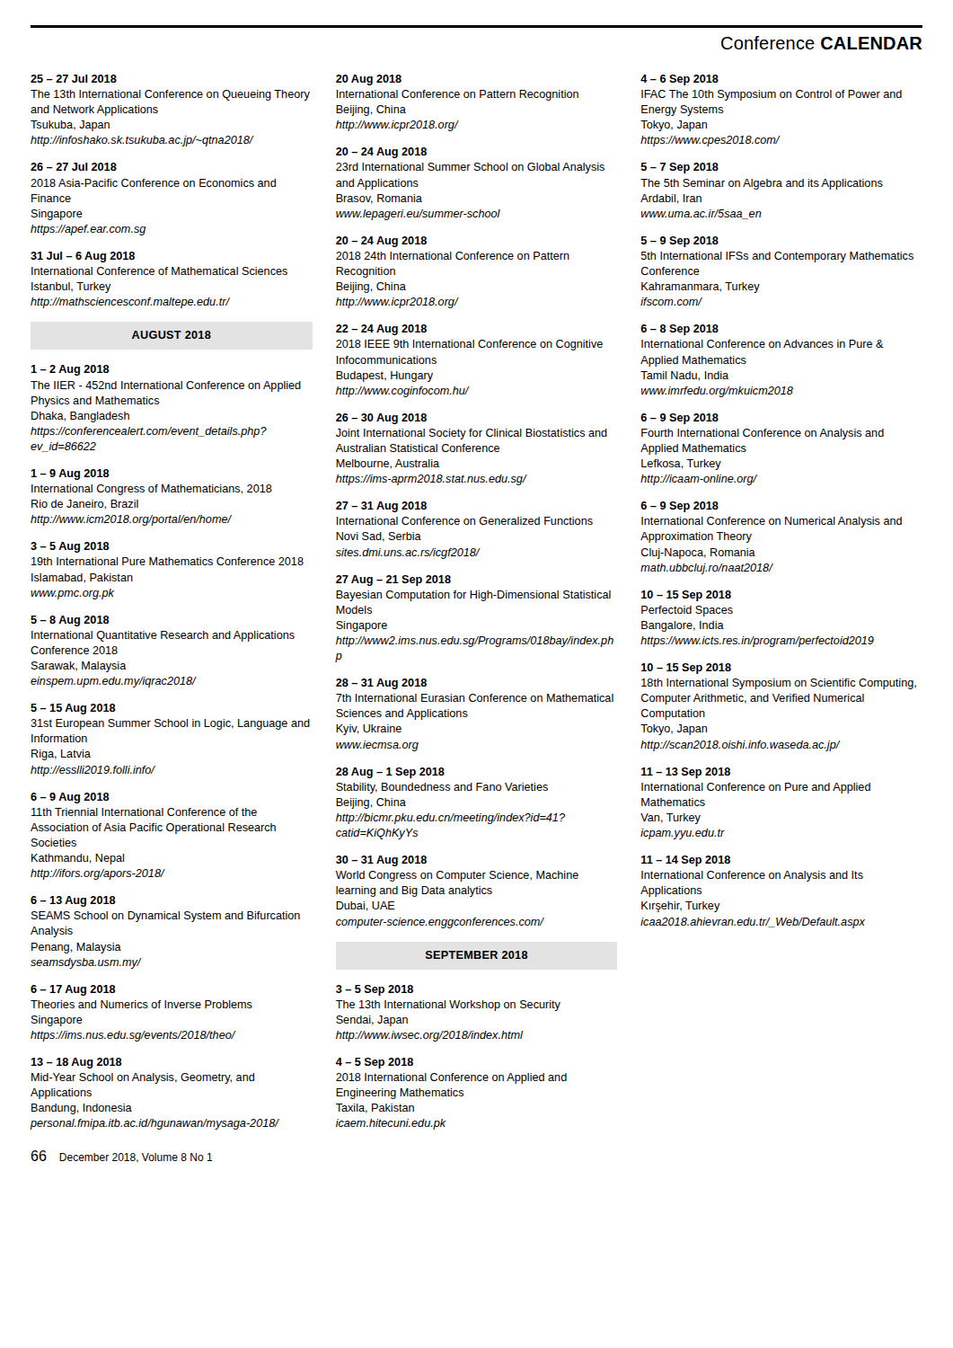Conference CALENDAR
25 – 27 Jul 2018
The 13th International Conference on Queueing Theory and Network Applications
Tsukuba, Japan
http://infoshako.sk.tsukuba.ac.jp/~qtna2018/
26 – 27 Jul 2018
2018 Asia-Pacific Conference on Economics and Finance
Singapore
https://apef.ear.com.sg
31 Jul – 6 Aug 2018
International Conference of Mathematical Sciences
Istanbul, Turkey
http://mathsciencesconf.maltepe.edu.tr/
AUGUST 2018
1 – 2 Aug 2018
The IIER - 452nd International Conference on Applied Physics and Mathematics
Dhaka, Bangladesh
https://conferencealert.com/event_details.php?ev_id=86622
1 – 9 Aug 2018
International Congress of Mathematicians, 2018
Rio de Janeiro, Brazil
http://www.icm2018.org/portal/en/home/
3 – 5 Aug 2018
19th International Pure Mathematics Conference 2018
Islamabad, Pakistan
www.pmc.org.pk
5 – 8 Aug 2018
International Quantitative Research and Applications Conference 2018
Sarawak, Malaysia
einspem.upm.edu.my/iqrac2018/
5 – 15 Aug 2018
31st European Summer School in Logic, Language and Information
Riga, Latvia
http://esslli2019.folli.info/
6 – 9 Aug 2018
11th Triennial International Conference of the Association of Asia Pacific Operational Research Societies
Kathmandu, Nepal
http://ifors.org/apors-2018/
6 – 13 Aug 2018
SEAMS School on Dynamical System and Bifurcation Analysis
Penang, Malaysia
seamsdysba.usm.my/
6 – 17 Aug 2018
Theories and Numerics of Inverse Problems
Singapore
https://ims.nus.edu.sg/events/2018/theo/
13 – 18 Aug 2018
Mid-Year School on Analysis, Geometry, and Applications
Bandung, Indonesia
personal.fmipa.itb.ac.id/hgunawan/mysaga-2018/
20 Aug 2018
International Conference on Pattern Recognition
Beijing, China
http://www.icpr2018.org/
20 – 24 Aug 2018
23rd International Summer School on Global Analysis and Applications
Brasov, Romania
www.lepageri.eu/summer-school
20 – 24 Aug 2018
2018 24th International Conference on Pattern Recognition
Beijing, China
http://www.icpr2018.org/
22 – 24 Aug 2018
2018 IEEE 9th International Conference on Cognitive Infocommunications
Budapest, Hungary
http://www.coginfocom.hu/
26 – 30 Aug 2018
Joint International Society for Clinical Biostatistics and Australian Statistical Conference
Melbourne, Australia
https://ims-aprm2018.stat.nus.edu.sg/
27 – 31 Aug 2018
International Conference on Generalized Functions
Novi Sad, Serbia
sites.dmi.uns.ac.rs/icgf2018/
27 Aug – 21 Sep 2018
Bayesian Computation for High-Dimensional Statistical Models
Singapore
http://www2.ims.nus.edu.sg/Programs/018bay/index.php
28 – 31 Aug 2018
7th International Eurasian Conference on Mathematical Sciences and Applications
Kyiv, Ukraine
www.iecmsa.org
28 Aug – 1 Sep 2018
Stability, Boundedness and Fano Varieties
Beijing, China
http://bicmr.pku.edu.cn/meeting/index?id=41?catid=KiQhKyYs
30 – 31 Aug 2018
World Congress on Computer Science, Machine learning and Big Data analytics
Dubai, UAE
computer-science.enggconferences.com/
SEPTEMBER 2018
3 – 5 Sep 2018
The 13th International Workshop on Security
Sendai, Japan
http://www.iwsec.org/2018/index.html
4 – 5 Sep 2018
2018 International Conference on Applied and Engineering Mathematics
Taxila, Pakistan
icaem.hitecuni.edu.pk
4 – 6 Sep 2018
IFAC The 10th Symposium on Control of Power and Energy Systems
Tokyo, Japan
https://www.cpes2018.com/
5 – 7 Sep 2018
The 5th Seminar on Algebra and its Applications
Ardabil, Iran
www.uma.ac.ir/5saa_en
5 – 9 Sep 2018
5th International IFSs and Contemporary Mathematics Conference
Kahramanmara, Turkey
ifscom.com/
6 – 8 Sep 2018
International Conference on Advances in Pure & Applied Mathematics
Tamil Nadu, India
www.imrfedu.org/mkuicm2018
6 – 9 Sep 2018
Fourth International Conference on Analysis and Applied Mathematics
Lefkosa, Turkey
http://icaam-online.org/
6 – 9 Sep 2018
International Conference on Numerical Analysis and Approximation Theory
Cluj-Napoca, Romania
math.ubbcluj.ro/naat2018/
10 – 15 Sep 2018
Perfectoid Spaces
Bangalore, India
https://www.icts.res.in/program/perfectoid2019
10 – 15 Sep 2018
18th International Symposium on Scientific Computing, Computer Arithmetic, and Verified Numerical Computation
Tokyo, Japan
http://scan2018.oishi.info.waseda.ac.jp/
11 – 13 Sep 2018
International Conference on Pure and Applied Mathematics
Van, Turkey
icpam.yyu.edu.tr
11 – 14 Sep 2018
International Conference on Analysis and Its Applications
Kırşehir, Turkey
icaa2018.ahievran.edu.tr/_Web/Default.aspx
66 December 2018, Volume 8 No 1